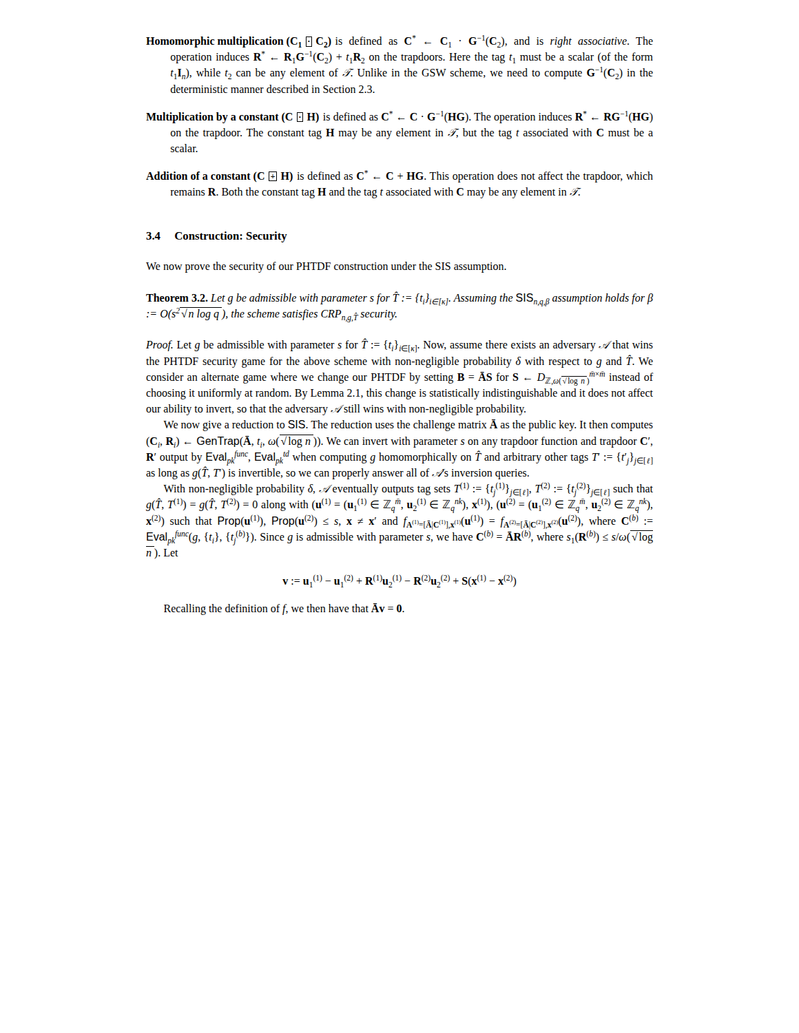Homomorphic multiplication (C1 · C2)
is defined as C* ← C1 · G−1(C2), and is right associative. The operation induces R* ← R1G−1(C2) + t1R2 on the trapdoors. Here the tag t1 must be a scalar (of the form t1In), while t2 can be any element of 𝒯. Unlike in the GSW scheme, we need to compute G−1(C2) in the deterministic manner described in Section 2.3.
Multiplication by a constant (C · H)
is defined as C* ← C · G−1(HG). The operation induces R* ← RG−1(HG) on the trapdoor. The constant tag H may be any element in 𝒯, but the tag t associated with C must be a scalar.
Addition of a constant (C + H)
is defined as C* ← C + HG. This operation does not affect the trapdoor, which remains R. Both the constant tag H and the tag t associated with C may be any element in 𝒯.
3.4 Construction: Security
We now prove the security of our PHTDF construction under the SIS assumption.
Theorem 3.2. Let g be admissible with parameter s for T̂ := {ti}i∈[κ]. Assuming the SISn,q,β assumption holds for β := O(s2√n log q), the scheme satisfies CRPn,g,T̂ security.
Proof. Let g be admissible with parameter s for T̂ := {ti}i∈[κ]. Now, assume there exists an adversary 𝒜 that wins the PHTDF security game for the above scheme with non-negligible probability δ with respect to g and T̂. We consider an alternate game where we change our PHTDF by setting B = ĀS for S ← Dℤ,ω(√log n)m̄×m̄ instead of choosing it uniformly at random. By Lemma 2.1, this change is statistically indistinguishable and it does not affect our ability to invert, so that the adversary 𝒜 still wins with non-negligible probability.
We now give a reduction to SIS. The reduction uses the challenge matrix Ā as the public key. It then computes (Ci, Ri) ← GenTrap(Ā, ti, ω(√log n)). We can invert with parameter s on any trapdoor function and trapdoor C′, R′ output by Evalpkfunc, Evalpktd when computing g homomorphically on T̂ and arbitrary other tags T′ := {t′j}j∈[ℓ] as long as g(T̂, T′) is invertible, so we can properly answer all of 𝒜's inversion queries.
With non-negligible probability δ, 𝒜 eventually outputs tag sets T(1) := {tj(1)}j∈[ℓ], T(2) := {tj(2)}j∈[ℓ] such that g(T̂, T(1)) = g(T̂, T(2)) = 0 along with (u(1) = (u1(1) ∈ ℤqm̄, u2(1) ∈ ℤqnk), x(1)), (u(2) = (u1(2) ∈ ℤqm̄, u2(2) ∈ ℤqnk), x(2)) such that Prop(u(1)), Prop(u(2)) ≤ s, x ≠ x′ and fA(1)=[Ā|C(1)],x(1)(u(1)) = fA(2)=[Ā|C(2)],x(2)(u(2)), where C(b) := Evalpkfunc(g, {ti}, {tj(b)}). Since g is admissible with parameter s, we have C(b) = ĀR(b), where s1(R(b)) ≤ s/ω(√log n). Let
v := u1(1) − u1(2) + R(1)u2(1) − R(2)u2(2) + S(x(1) − x(2))
Recalling the definition of f, we then have that Āv = 0.